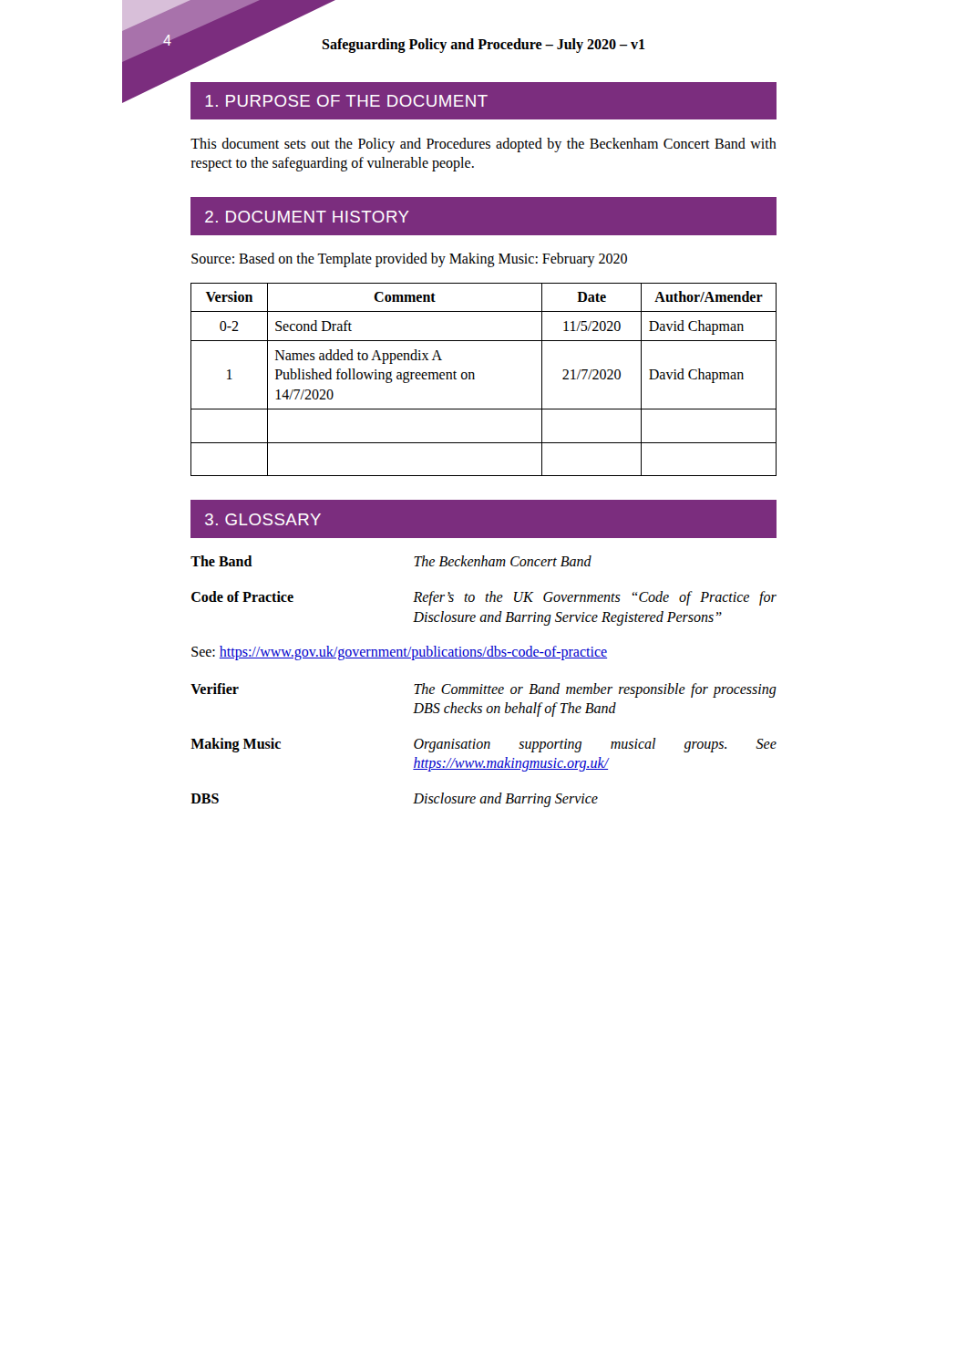4
Safeguarding Policy and Procedure – July 2020 – v1
1. Purpose of the Document
This document sets out the Policy and Procedures adopted by the Beckenham Concert Band with respect to the safeguarding of vulnerable people.
2. Document History
Source: Based on the Template provided by Making Music: February 2020
| Version | Comment | Date | Author/Amender |
| --- | --- | --- | --- |
| 0-2 | Second Draft | 11/5/2020 | David Chapman |
| 1 | Names added to Appendix A Published following agreement on 14/7/2020 | 21/7/2020 | David Chapman |
3. Glossary
The Band
The Beckenham Concert Band
Code of Practice
Refer’s to the UK Governments “Code of Practice for Disclosure and Barring Service Registered Persons”
See: https://www.gov.uk/government/publications/dbs-code-of-practice
Verifier
The Committee or Band member responsible for processing DBS checks on behalf of The Band
Making Music
Organisation supporting musical groups. See https://www.makingmusic.org.uk/
DBS
Disclosure and Barring Service